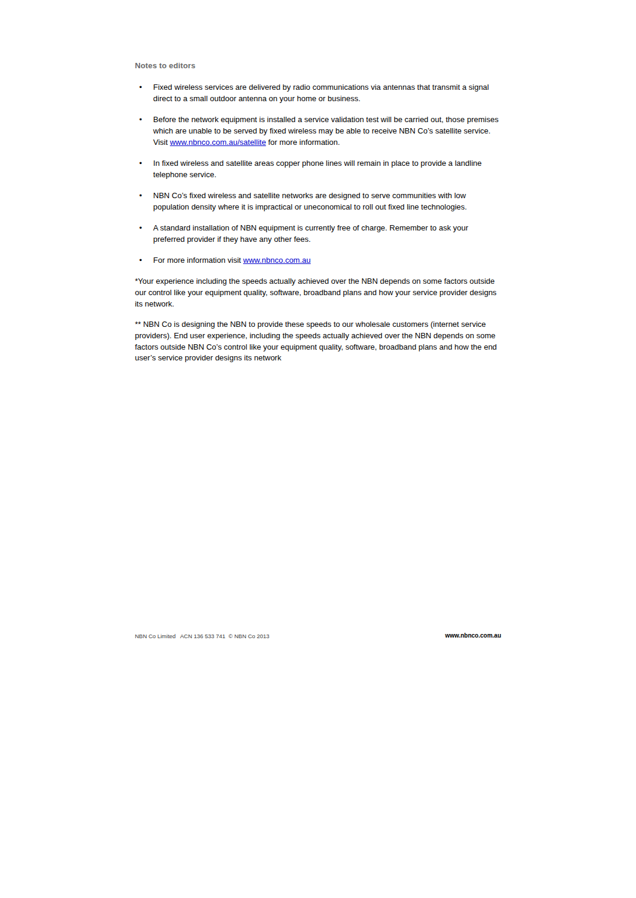Notes to editors
Fixed wireless services are delivered by radio communications via antennas that transmit a signal direct to a small outdoor antenna on your home or business.
Before the network equipment is installed a service validation test will be carried out, those premises which are unable to be served by fixed wireless may be able to receive NBN Co’s satellite service. Visit www.nbnco.com.au/satellite for more information.
In fixed wireless and satellite areas copper phone lines will remain in place to provide a landline telephone service.
NBN Co’s fixed wireless and satellite networks are designed to serve communities with low population density where it is impractical or uneconomical to roll out fixed line technologies.
A standard installation of NBN equipment is currently free of charge. Remember to ask your preferred provider if they have any other fees.
For more information visit www.nbnco.com.au
*Your experience including the speeds actually achieved over the NBN depends on some factors outside our control like your equipment quality, software, broadband plans and how your service provider designs its network.
** NBN Co is designing the NBN to provide these speeds to our wholesale customers (internet service providers). End user experience, including the speeds actually achieved over the NBN depends on some factors outside NBN Co’s control like your equipment quality, software, broadband plans and how the end user’s service provider designs its network
NBN Co Limited ACN 136 533 741 © NBN Co 2013
www.nbnco.com.au